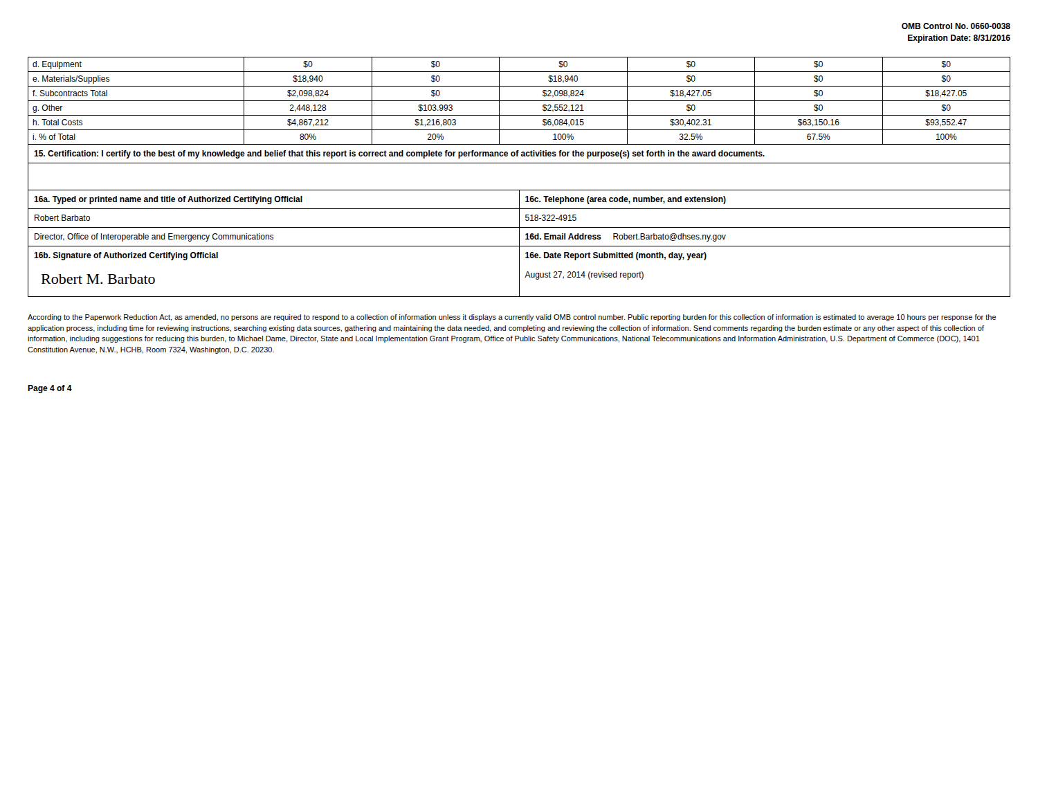OMB Control No. 0660-0038
Expiration Date: 8/31/2016
| d. Equipment | $0 | $0 | $0 | $0 | $0 | $0 |
| e. Materials/Supplies | $18,940 | $0 | $18,940 | $0 | $0 | $0 |
| f. Subcontracts Total | $2,098,824 | $0 | $2,098,824 | $18,427.05 | $0 | $18,427.05 |
| g. Other | 2,448,128 | $103.993 | $2,552,121 | $0 | $0 | $0 |
| h. Total Costs | $4,867,212 | $1,216,803 | $6,084,015 | $30,402.31 | $63,150.16 | $93,552.47 |
| i. % of Total | 80% | 20% | 100% | 32.5% | 67.5% | 100% |
| 15. Certification: I certify to the best of my knowledge and belief that this report is correct and complete for performance of activities for the purpose(s) set forth in the award documents. |
| 16a. Typed or printed name and title of Authorized Certifying Official | 16c. Telephone (area code, number, and extension) |
| Robert Barbato | 518-322-4915 |
| Director, Office of Interoperable and Emergency Communications | 16d. Email Address Robert.Barbato@dhses.ny.gov |
| 16b. Signature of Authorized Certifying Official Robert M. Barbato | 16e. Date Report Submitted (month, day, year) August 27, 2014 (revised report) |
According to the Paperwork Reduction Act, as amended, no persons are required to respond to a collection of information unless it displays a currently valid OMB control number. Public reporting burden for this collection of information is estimated to average 10 hours per response for the application process, including time for reviewing instructions, searching existing data sources, gathering and maintaining the data needed, and completing and reviewing the collection of information. Send comments regarding the burden estimate or any other aspect of this collection of information, including suggestions for reducing this burden, to Michael Dame, Director, State and Local Implementation Grant Program, Office of Public Safety Communications, National Telecommunications and Information Administration, U.S. Department of Commerce (DOC), 1401 Constitution Avenue, N.W., HCHB, Room 7324, Washington, D.C. 20230.
Page 4 of 4